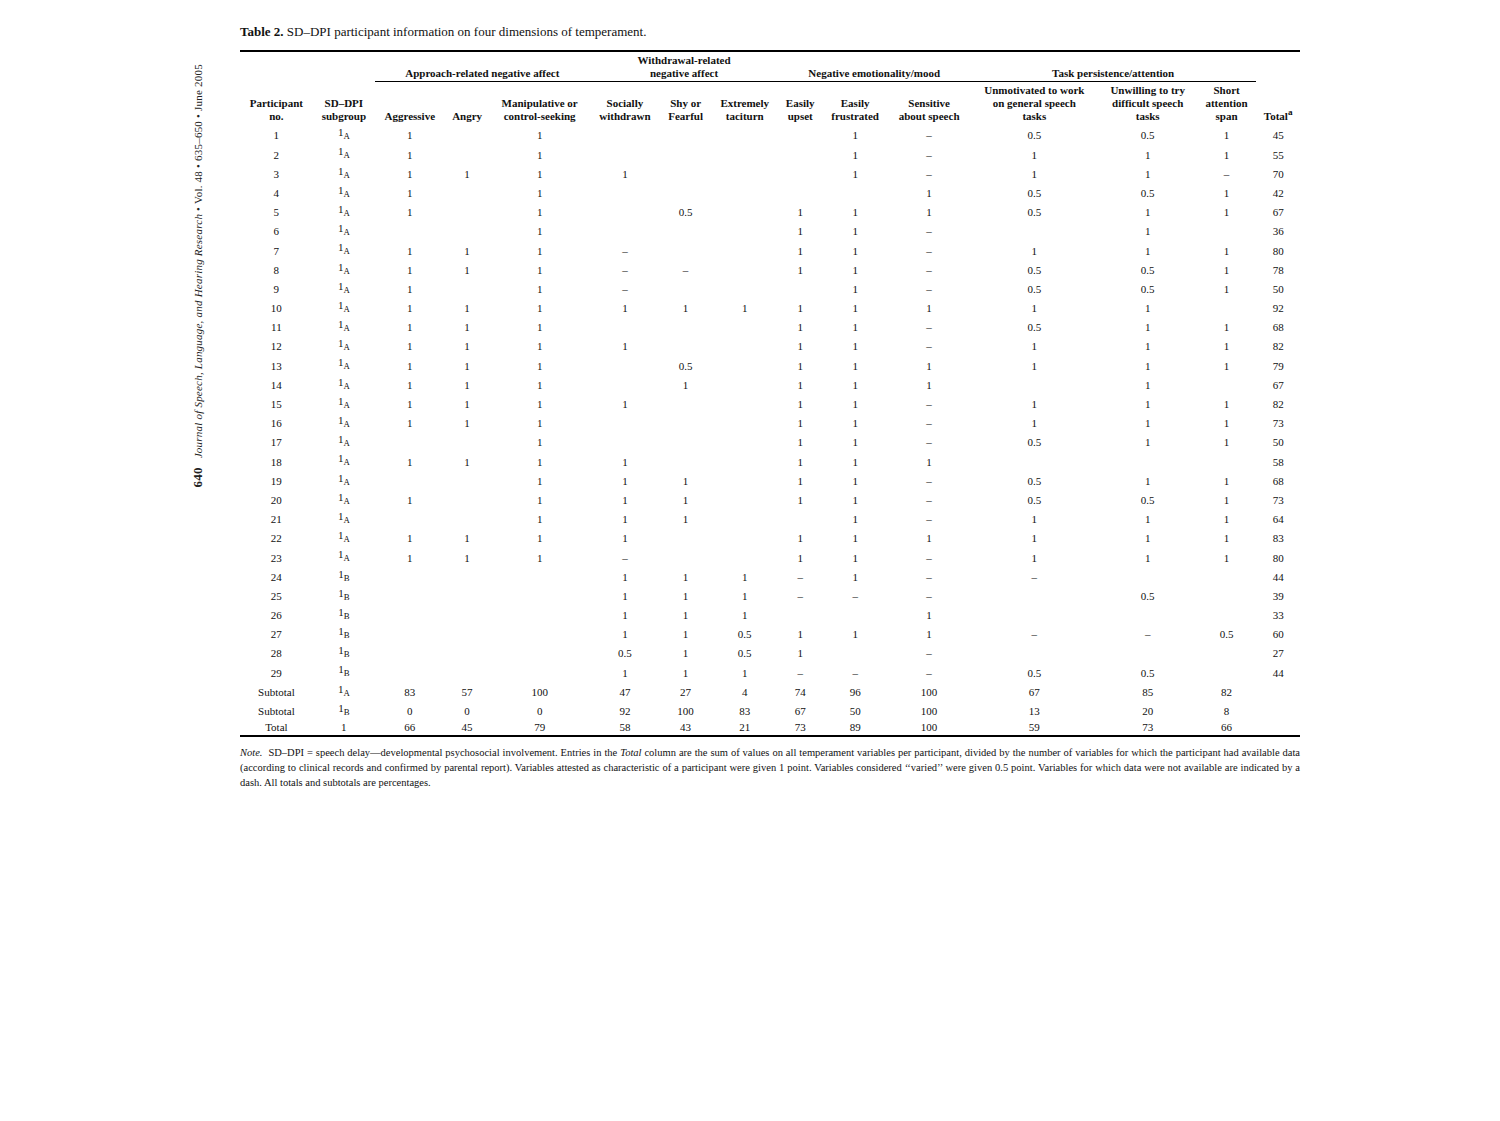640 Journal of Speech, Language, and Hearing Research • Vol. 48 • 635–650 • June 2005
Table 2. SD–DPI participant information on four dimensions of temperament.
| Participant no. | SD–DPI subgroup | Approach-related negative affect | Withdrawal-related negative affect | Negative emotionality/mood | Task persistence/attention | Total a |
| --- | --- | --- | --- | --- | --- | --- |
| Aggressive | Angry | Manipulative or control-seeking | Socially withdrawn | Shy or Fearful | Extremely taciturn | Easily upset | Easily frustrated | Sensitive about speech | Unmotivated to work on general speech tasks | Unwilling to try difficult speech tasks | Short attention span |
| 1 | 1 A | 1 | | 1 | | | | | 1 | – | 0.5 | 0.5 | 1 | 45 |
| 2 | 1 A | 1 | | 1 | | | | | 1 | – | 1 | 1 | 1 | 55 |
| 3 | 1 A | 1 | 1 | 1 | 1 | | | | 1 | – | 1 | 1 | – | 70 |
| 4 | 1 A | 1 | | 1 | | | | | | 1 | 0.5 | 0.5 | 1 | 42 |
| 5 | 1 A | 1 | | 1 | | 0.5 | | 1 | 1 | 1 | 0.5 | 1 | 1 | 67 |
| 6 | 1 A | | | 1 | | | | 1 | 1 | – | | 1 | | 36 |
| 7 | 1 A | 1 | 1 | 1 | – | | | 1 | 1 | – | 1 | 1 | 1 | 80 |
| 8 | 1 A | 1 | 1 | 1 | – | – | | 1 | 1 | – | 0.5 | 0.5 | 1 | 78 |
| 9 | 1 A | 1 | | 1 | – | | | | 1 | – | 0.5 | 0.5 | 1 | 50 |
| 10 | 1 A | 1 | 1 | 1 | 1 | 1 | 1 | 1 | 1 | 1 | 1 | 1 | | 92 |
| 11 | 1 A | 1 | 1 | 1 | | | | 1 | 1 | – | 0.5 | 1 | 1 | 68 |
| 12 | 1 A | 1 | 1 | 1 | 1 | | | 1 | 1 | – | 1 | 1 | 1 | 82 |
| 13 | 1 A | 1 | 1 | 1 | | 0.5 | | 1 | 1 | 1 | 1 | 1 | 1 | 79 |
| 14 | 1 A | 1 | 1 | 1 | | 1 | | 1 | 1 | 1 | | 1 | | 67 |
| 15 | 1 A | 1 | 1 | 1 | 1 | | | 1 | 1 | – | 1 | 1 | 1 | 82 |
| 16 | 1 A | 1 | 1 | 1 | | | | 1 | 1 | – | 1 | 1 | 1 | 73 |
| 17 | 1 A | | | 1 | | | | 1 | 1 | – | 0.5 | 1 | 1 | 50 |
| 18 | 1 A | 1 | 1 | 1 | 1 | | | 1 | 1 | 1 | | | | 58 |
| 19 | 1 A | | | 1 | 1 | 1 | | 1 | 1 | – | 0.5 | 1 | 1 | 68 |
| 20 | 1 A | 1 | | 1 | 1 | 1 | | 1 | 1 | – | 0.5 | 0.5 | 1 | 73 |
| 21 | 1 A | | | 1 | 1 | 1 | | | 1 | – | 1 | 1 | 1 | 64 |
| 22 | 1 A | 1 | 1 | 1 | 1 | | | 1 | 1 | 1 | 1 | 1 | 1 | 83 |
| 23 | 1 A | 1 | 1 | 1 | – | | | 1 | 1 | – | 1 | 1 | 1 | 80 |
| 24 | 1 B | | | | 1 | 1 | 1 | – | 1 | – | – | | | 44 |
| 25 | 1 B | | | | 1 | 1 | 1 | – | – | – | | 0.5 | | 39 |
| 26 | 1 B | | | | 1 | 1 | 1 | | | 1 | | | | 33 |
| 27 | 1 B | | | | 1 | 1 | 0.5 | 1 | 1 | 1 | – | – | 0.5 | 60 |
| 28 | 1 B | | | | 0.5 | 1 | 0.5 | 1 | | – | | | | 27 |
| 29 | 1 B | | | | 1 | 1 | 1 | – | – | – | 0.5 | 0.5 | | 44 |
| Subtotal | 1 A | 83 | 57 | 100 | 47 | 27 | 4 | 74 | 96 | 100 | 67 | 85 | 82 | |
| Subtotal | 1 B | 0 | 0 | 0 | 92 | 100 | 83 | 67 | 50 | 100 | 13 | 20 | 8 | |
| Total | 1 | 66 | 45 | 79 | 58 | 43 | 21 | 73 | 89 | 100 | 59 | 73 | 66 | |
Note. SD–DPI = speech delay—developmental psychosocial involvement. Entries in the Total column are the sum of values on all temperament variables per participant, divided by the number of variables for which the participant had available data (according to clinical records and confirmed by parental report). Variables attested as characteristic of a participant were given 1 point. Variables considered ‘‘varied’’ were given 0.5 point. Variables for which data were not available are indicated by a dash. All totals and subtotals are percentages.